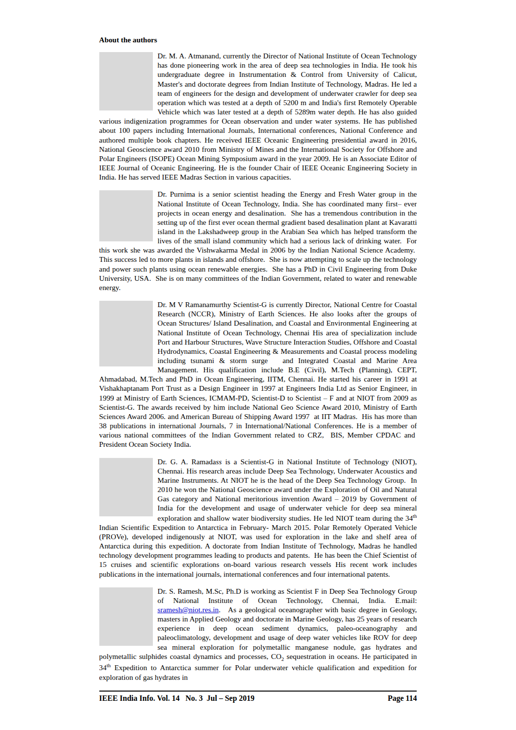About the authors
Dr. M. A. Atmanand, currently the Director of National Institute of Ocean Technology has done pioneering work in the area of deep sea technologies in India. He took his undergraduate degree in Instrumentation & Control from University of Calicut, Master's and doctorate degrees from Indian Institute of Technology, Madras. He led a team of engineers for the design and development of underwater crawler for deep sea operation which was tested at a depth of 5200 m and India's first Remotely Operable Vehicle which was later tested at a depth of 5289m water depth. He has also guided various indigenization programmes for Ocean observation and under water systems. He has published about 100 papers including International Journals, International conferences, National Conference and authored multiple book chapters. He received IEEE Oceanic Engineering presidential award in 2016, National Geoscience award 2010 from Ministry of Mines and the International Society for Offshore and Polar Engineers (ISOPE) Ocean Mining Symposium award in the year 2009. He is an Associate Editor of IEEE Journal of Oceanic Engineering. He is the founder Chair of IEEE Oceanic Engineering Society in India. He has served IEEE Madras Section in various capacities.
Dr. Purnima is a senior scientist heading the Energy and Fresh Water group in the National Institute of Ocean Technology, India. She has coordinated many first– ever projects in ocean energy and desalination. She has a tremendous contribution in the setting up of the first ever ocean thermal gradient based desalination plant at Kavaratti island in the Lakshadweep group in the Arabian Sea which has helped transform the lives of the small island community which had a serious lack of drinking water. For this work she was awarded the Vishwakarma Medal in 2006 by the Indian National Science Academy. This success led to more plants in islands and offshore. She is now attempting to scale up the technology and power such plants using ocean renewable energies. She has a PhD in Civil Engineering from Duke University, USA. She is on many committees of the Indian Government, related to water and renewable energy.
Dr. M V Ramanamurthy Scientist-G is currently Director, National Centre for Coastal Research (NCCR), Ministry of Earth Sciences. He also looks after the groups of Ocean Structures/ Island Desalination, and Coastal and Environmental Engineering at National Institute of Ocean Technology, Chennai His area of specialization include Port and Harbour Structures, Wave Structure Interaction Studies, Offshore and Coastal Hydrodynamics, Coastal Engineering & Measurements and Coastal process modeling including tsunami & storm surge and Integrated Coastal and Marine Area Management. His qualification include B.E (Civil), M.Tech (Planning), CEPT, Ahmadabad, M.Tech and PhD in Ocean Engineering, IITM, Chennai. He started his career in 1991 at Vishakhaptanam Port Trust as a Design Engineer in 1997 at Engineers India Ltd as Senior Engineer, in 1999 at Ministry of Earth Sciences, ICMAM-PD, Scientist-D to Scientist – F and at NIOT from 2009 as Scientist-G. The awards received by him include National Geo Science Award 2010, Ministry of Earth Sciences Award 2006. and American Bureau of Shipping Award 1997 at IIT Madras. His has more than 38 publications in international Journals, 7 in International/National Conferences. He is a member of various national committees of the Indian Government related to CRZ, BIS, Member CPDAC and President Ocean Society India.
Dr. G. A. Ramadass is a Scientist-G in National Institute of Technology (NIOT), Chennai. His research areas include Deep Sea Technology, Underwater Acoustics and Marine Instruments. At NIOT he is the head of the Deep Sea Technology Group. In 2010 he won the National Geoscience award under the Exploration of Oil and Natural Gas category and National meritorious invention Award – 2019 by Government of India for the development and usage of underwater vehicle for deep sea mineral exploration and shallow water biodiversity studies. He led NIOT team during the 34th Indian Scientific Expedition to Antarctica in February- March 2015. Polar Remotely Operated Vehicle (PROVe), developed indigenously at NIOT, was used for exploration in the lake and shelf area of Antarctica during this expedition. A doctorate from Indian Institute of Technology, Madras he handled technology development programmes leading to products and patents. He has been the Chief Scientist of 15 cruises and scientific explorations on-board various research vessels His recent work includes publications in the international journals, international conferences and four international patents.
Dr. S. Ramesh, M.Sc, Ph.D is working as Scientist F in Deep Sea Technology Group of National Institute of Ocean Technology, Chennai, India. E.mail: sramesh@niot.res.in. As a geological oceanographer with basic degree in Geology, masters in Applied Geology and doctorate in Marine Geology, has 25 years of research experience in deep ocean sediment dynamics, paleo-oceanography and paleoclimatology, development and usage of deep water vehicles like ROV for deep sea mineral exploration for polymetallic manganese nodule, gas hydrates and polymetallic sulphides coastal dynamics and processes, CO2 sequestration in oceans. He participated in 34th Expedition to Antarctica summer for Polar underwater vehicle qualification and expedition for exploration of gas hydrates in
IEEE India Info. Vol. 14 No. 3 Jul – Sep 2019 Page 114